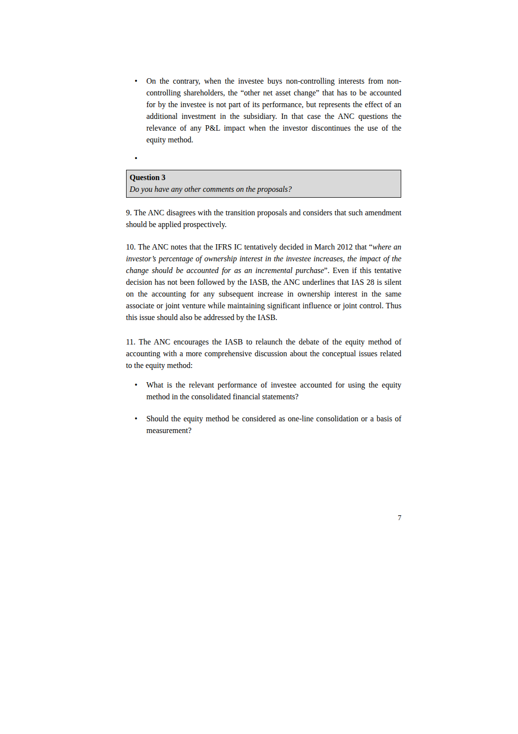On the contrary, when the investee buys non-controlling interests from non-controlling shareholders, the “other net asset change” that has to be accounted for by the investee is not part of its performance, but represents the effect of an additional investment in the subsidiary. In that case the ANC questions the relevance of any P&L impact when the investor discontinues the use of the equity method.
Question 3
Do you have any other comments on the proposals?
9. The ANC disagrees with the transition proposals and considers that such amendment should be applied prospectively.
10. The ANC notes that the IFRS IC tentatively decided in March 2012 that “where an investor’s percentage of ownership interest in the investee increases, the impact of the change should be accounted for as an incremental purchase”. Even if this tentative decision has not been followed by the IASB, the ANC underlines that IAS 28 is silent on the accounting for any subsequent increase in ownership interest in the same associate or joint venture while maintaining significant influence or joint control. Thus this issue should also be addressed by the IASB.
11. The ANC encourages the IASB to relaunch the debate of the equity method of accounting with a more comprehensive discussion about the conceptual issues related to the equity method:
What is the relevant performance of investee accounted for using the equity method in the consolidated financial statements?
Should the equity method be considered as one-line consolidation or a basis of measurement?
7